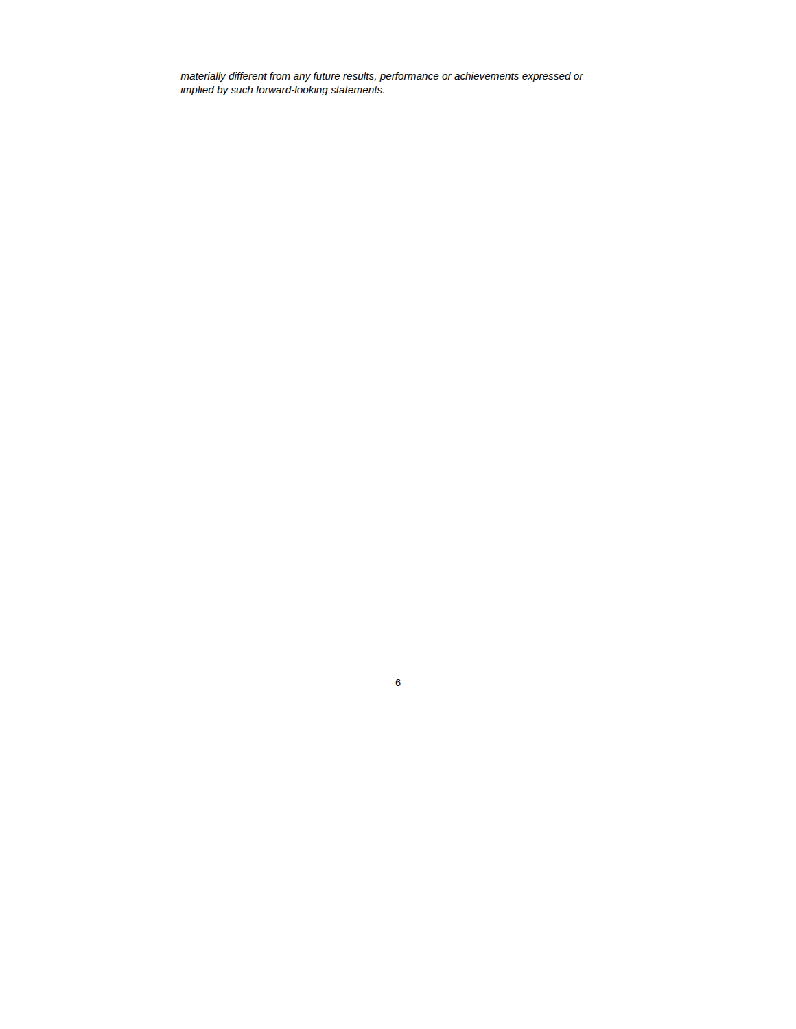materially different from any future results, performance or achievements expressed or implied by such forward-looking statements.
6